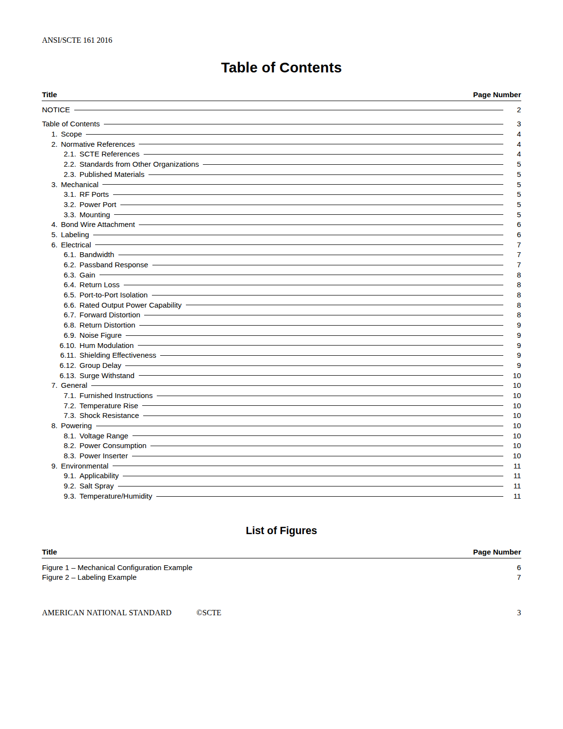ANSI/SCTE 161 2016
Table of Contents
Title Page Number
NOTICE 2
Table of Contents 3
1. Scope 4
2. Normative References 4
2.1. SCTE References 4
2.2. Standards from Other Organizations 5
2.3. Published Materials 5
3. Mechanical 5
3.1. RF Ports 5
3.2. Power Port 5
3.3. Mounting 5
4. Bond Wire Attachment 6
5. Labeling 6
6. Electrical 7
6.1. Bandwidth 7
6.2. Passband Response 7
6.3. Gain 8
6.4. Return Loss 8
6.5. Port-to-Port Isolation 8
6.6. Rated Output Power Capability 8
6.7. Forward Distortion 8
6.8. Return Distortion 9
6.9. Noise Figure 9
6.10. Hum Modulation 9
6.11. Shielding Effectiveness 9
6.12. Group Delay 9
6.13. Surge Withstand 10
7. General 10
7.1. Furnished Instructions 10
7.2. Temperature Rise 10
7.3. Shock Resistance 10
8. Powering 10
8.1. Voltage Range 10
8.2. Power Consumption 10
8.3. Power Inserter 10
9. Environmental 11
9.1. Applicability 11
9.2. Salt Spray 11
9.3. Temperature/Humidity 11
List of Figures
Title Page Number
Figure 1 – Mechanical Configuration Example 6
Figure 2 – Labeling Example 7
AMERICAN NATIONAL STANDARD ©SCTE 3